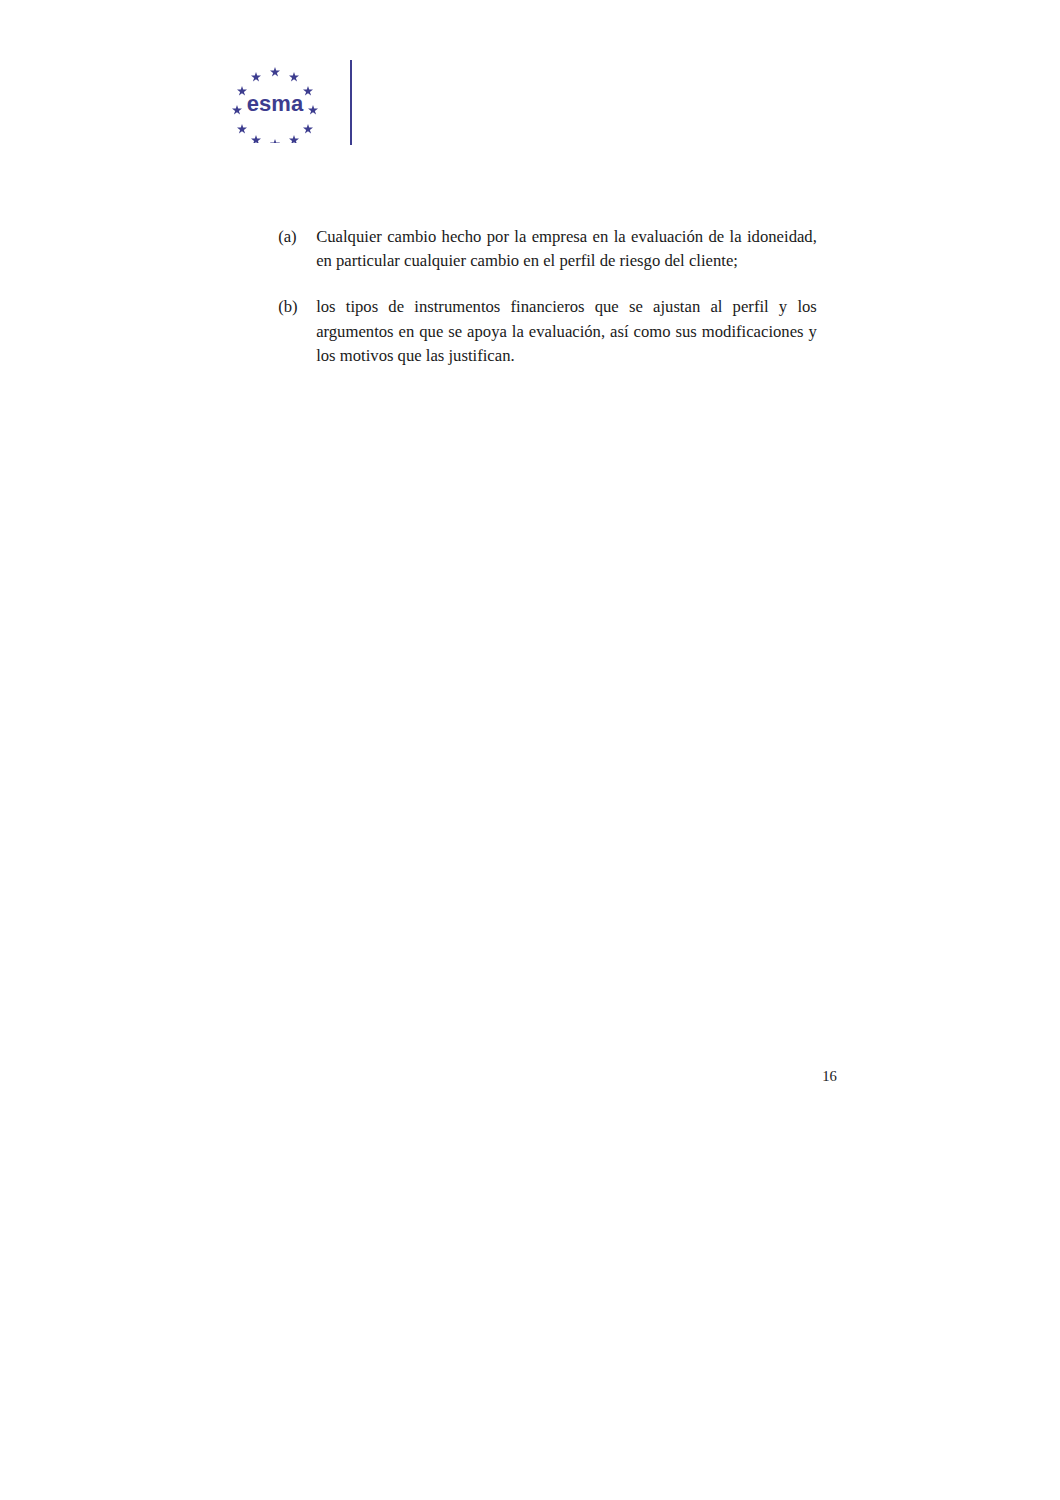esma
(a) Cualquier cambio hecho por la empresa en la evaluación de la idoneidad, en particular cualquier cambio en el perfil de riesgo del cliente;
(b) los tipos de instrumentos financieros que se ajustan al perfil y los argumentos en que se apoya la evaluación, así como sus modificaciones y los motivos que las justifican.
16